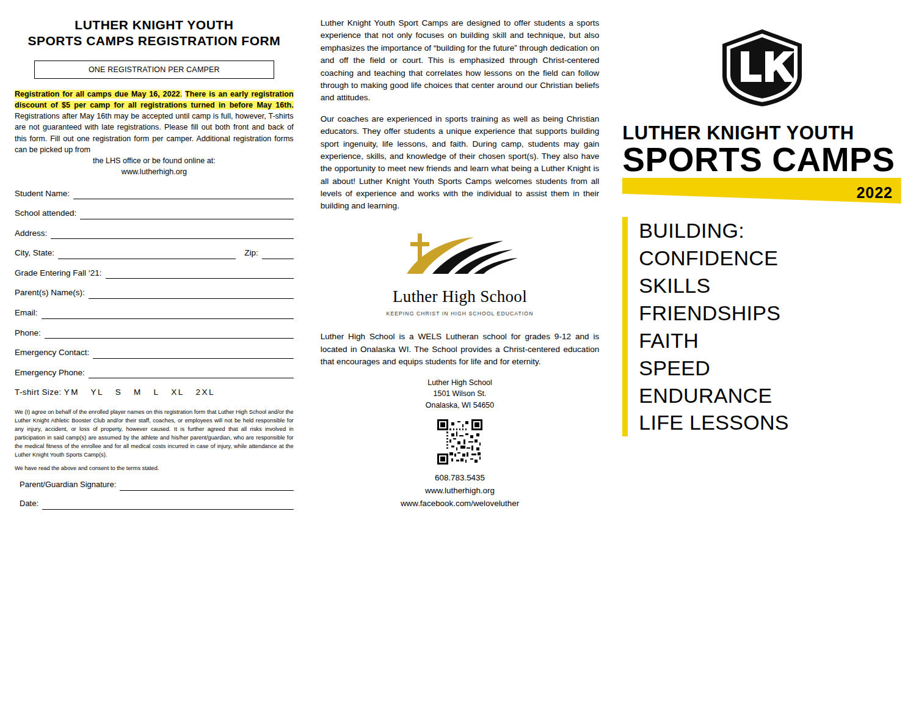LUTHER KNIGHT YOUTH
SPORTS CAMPS REGISTRATION FORM
ONE REGISTRATION PER CAMPER
Registration for all camps due May 16, 2022. There is an early registration discount of $5 per camp for all registrations turned in before May 16th. Registrations after May 16th may be accepted until camp is full, however, T-shirts are not guaranteed with late registrations. Please fill out both front and back of this form. Fill out one registration form per camper. Additional registration forms can be picked up from the LHS office or be found online at: www.lutherhigh.org
Student Name:
School attended:
Address:
City, State: Zip:
Grade Entering Fall ‘21:
Parent(s) Name(s):
Email:
Phone:
Emergency Contact:
Emergency Phone:
T-shirt Size: YM YL S M L XL 2XL
We (I) agree on behalf of the enrolled player names on this registration form that Luther High School and/or the Luther Knight Athletic Booster Club and/or their staff, coaches, or employees will not be held responsible for any injury, accident, or loss of property, however caused. It is further agreed that all risks involved in participation in said camp(s) are assumed by the athlete and his/her parent/guardian, who are responsible for the medical fitness of the enrollee and for all medical costs incurred in case of injury, while attendance at the Luther Knight Youth Sports Camp(s).
We have read the above and consent to the terms stated.
Parent/Guardian Signature:
Date:
Luther Knight Youth Sport Camps are designed to offer students a sports experience that not only focuses on building skill and technique, but also emphasizes the importance of “building for the future” through dedication on and off the field or court. This is emphasized through Christ-centered coaching and teaching that correlates how lessons on the field can follow through to making good life choices that center around our Christian beliefs and attitudes.
Our coaches are experienced in sports training as well as being Christian educators. They offer students a unique experience that supports building sport ingenuity, life lessons, and faith. During camp, students may gain experience, skills, and knowledge of their chosen sport(s). They also have the opportunity to meet new friends and learn what being a Luther Knight is all about! Luther Knight Youth Sports Camps welcomes students from all levels of experience and works with the individual to assist them in their building and learning.
Luther High School logo
Luther High School
KEEPING CHRIST IN HIGH SCHOOL EDUCATION
Luther High School is a WELS Lutheran school for grades 9-12 and is located in Onalaska WI. The School provides a Christ-centered education that encourages and equips students for life and for eternity.
Luther High School
1501 Wilson St.
Onalaska, WI 54650
QR code
608.783.5435
www.lutherhigh.org
www.facebook.com/weloveluther
LK logo
LUTHER KNIGHT YOUTH
SPORTS CAMPS
2022
BUILDING:
CONFIDENCE
SKILLS
FRIENDSHIPS
FAITH
SPEED
ENDURANCE
LIFE LESSONS